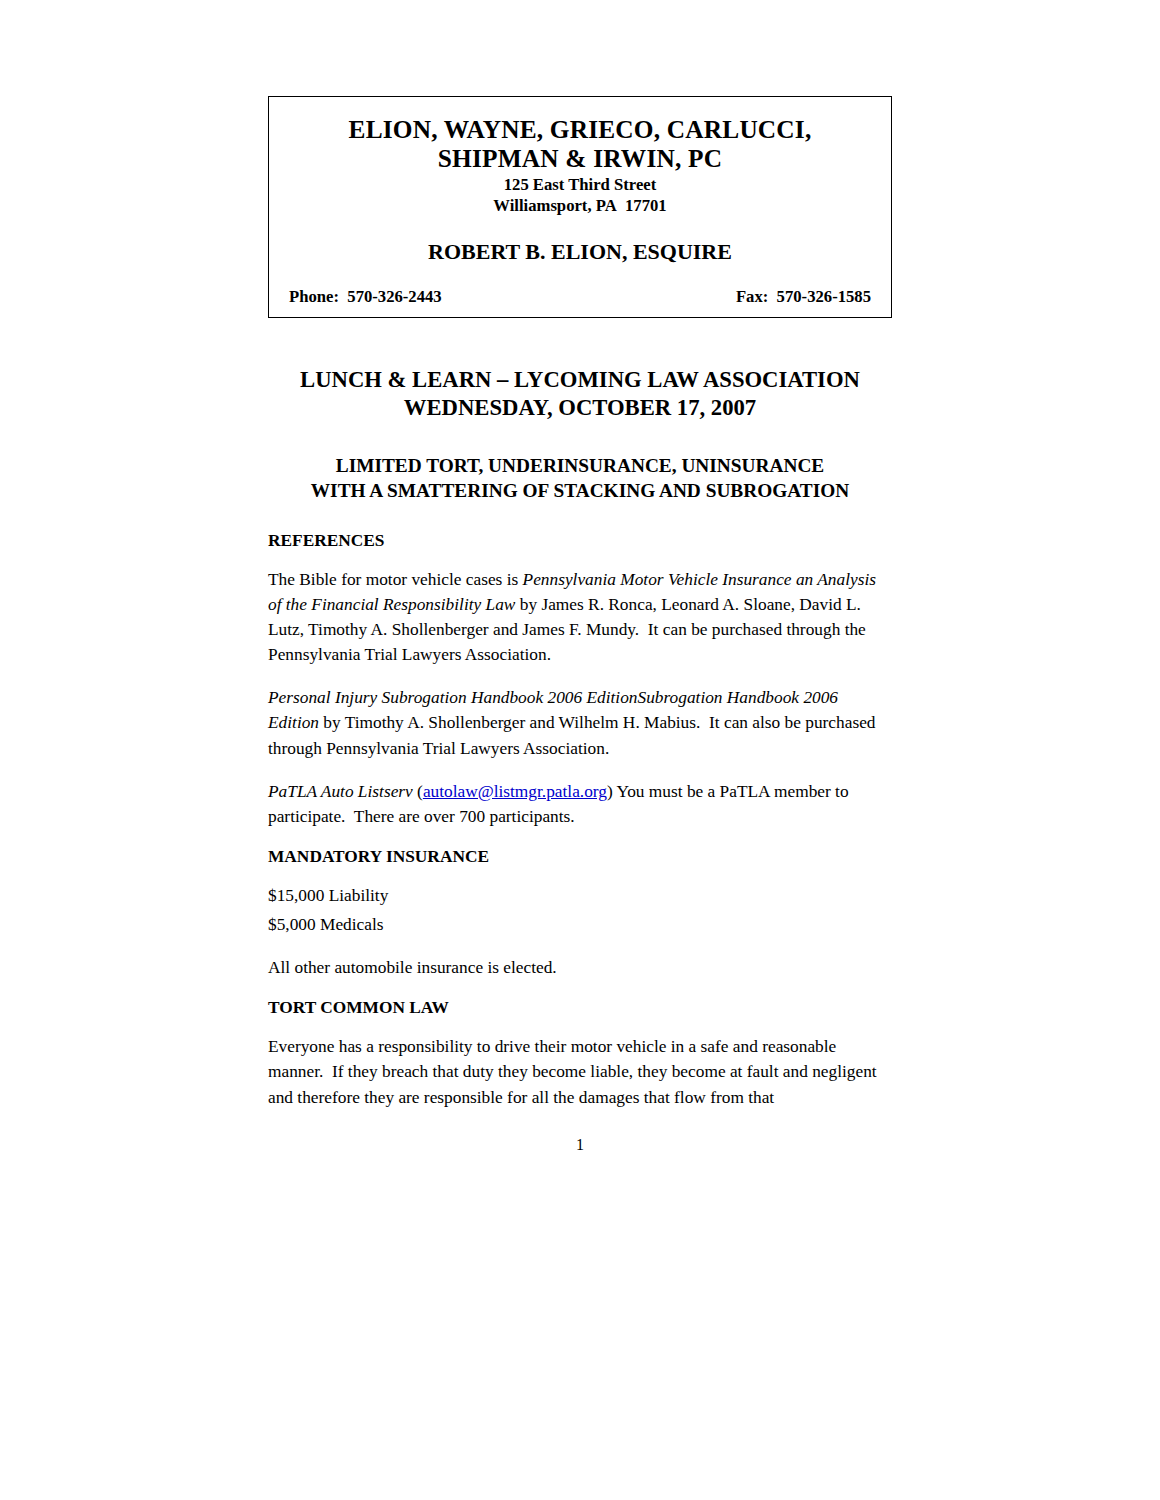ELION, WAYNE, GRIECO, CARLUCCI, SHIPMAN & IRWIN, PC
125 East Third Street
Williamsport, PA 17701
ROBERT B. ELION, ESQUIRE
Phone: 570-326-2443 Fax: 570-326-1585
LUNCH & LEARN – LYCOMING LAW ASSOCIATION
WEDNESDAY, OCTOBER 17, 2007
LIMITED TORT, UNDERINSURANCE, UNINSURANCE
WITH A SMATTERING OF STACKING AND SUBROGATION
REFERENCES
The Bible for motor vehicle cases is Pennsylvania Motor Vehicle Insurance an Analysis of the Financial Responsibility Law by James R. Ronca, Leonard A. Sloane, David L. Lutz, Timothy A. Shollenberger and James F. Mundy. It can be purchased through the Pennsylvania Trial Lawyers Association.
Personal Injury Subrogation Handbook 2006 EditionSubrogation Handbook 2006 Edition by Timothy A. Shollenberger and Wilhelm H. Mabius. It can also be purchased through Pennsylvania Trial Lawyers Association.
PaTLA Auto Listserv (autolaw@listmgr.patla.org) You must be a PaTLA member to participate. There are over 700 participants.
MANDATORY INSURANCE
$15,000 Liability
$5,000 Medicals
All other automobile insurance is elected.
TORT COMMON LAW
Everyone has a responsibility to drive their motor vehicle in a safe and reasonable manner. If they breach that duty they become liable, they become at fault and negligent and therefore they are responsible for all the damages that flow from that
1